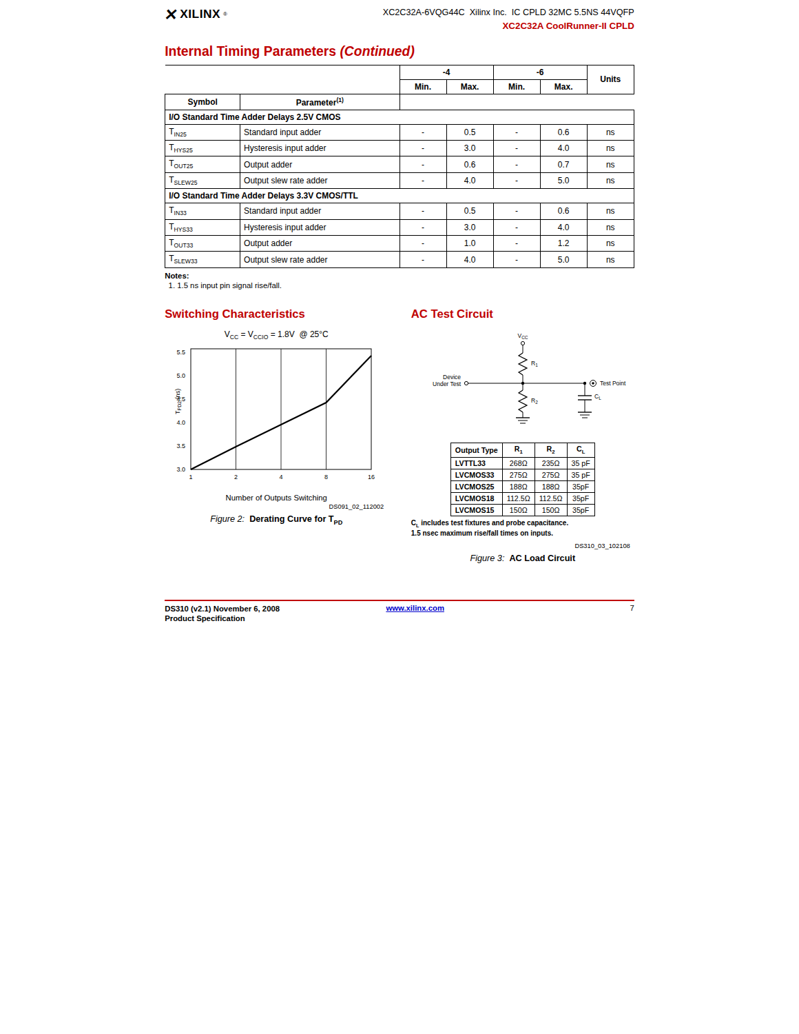✕XILINX®
XC2C32A-6VQG44C Xilinx Inc. IC CPLD 32MC 5.5NS 44VQFP
XC2C32A CoolRunner-II CPLD
Internal Timing Parameters (Continued)
| | | -4 | -6 | Units |
| --- | --- | --- | --- | --- |
| Min. | Max. | Min. | Max. |
| Symbol | Parameter (1) | | | | | |
| I/O Standard Time Adder Delays 2.5V CMOS |
| T IN25 | Standard input adder | - | 0.5 | - | 0.6 | ns |
| T HYS25 | Hysteresis input adder | - | 3.0 | - | 4.0 | ns |
| T OUT25 | Output adder | - | 0.6 | - | 0.7 | ns |
| T SLEW25 | Output slew rate adder | - | 4.0 | - | 5.0 | ns |
| I/O Standard Time Adder Delays 3.3V CMOS/TTL |
| T IN33 | Standard input adder | - | 0.5 | - | 0.6 | ns |
| T HYS33 | Hysteresis input adder | - | 3.0 | - | 4.0 | ns |
| T OUT33 | Output adder | - | 1.0 | - | 1.2 | ns |
| T SLEW33 | Output slew rate adder | - | 4.0 | - | 5.0 | ns |
Notes:
1.5 ns input pin signal rise/fall.
Switching Characteristics
VCC = VCCIO = 1.8V @ 25°C
5.5 5.0 4.5 4.0 3.5 3.0 TPD2 (ns) 1 2 4 8 16
Number of Outputs Switching
DS091_02_112002
Figure 2: Derating Curve for TPD
AC Test Circuit
VCC R1 Test Point Device Under Test R2 CL
| Output Type | R 1 | R 2 | C L |
| --- | --- | --- | --- |
| LVTTL33 | 268Ω | 235Ω | 35 pF |
| LVCMOS33 | 275Ω | 275Ω | 35 pF |
| LVCMOS25 | 188Ω | 188Ω | 35pF |
| LVCMOS18 | 112.5Ω | 112.5Ω | 35pF |
| LVCMOS15 | 150Ω | 150Ω | 35pF |
CL includes test fixtures and probe capacitance.
1.5 nsec maximum rise/fall times on inputs.
DS310_03_102108
Figure 3: AC Load Circuit
DS310 (v2.1) November 6, 2008
Product Specification
www.xilinx.com
7